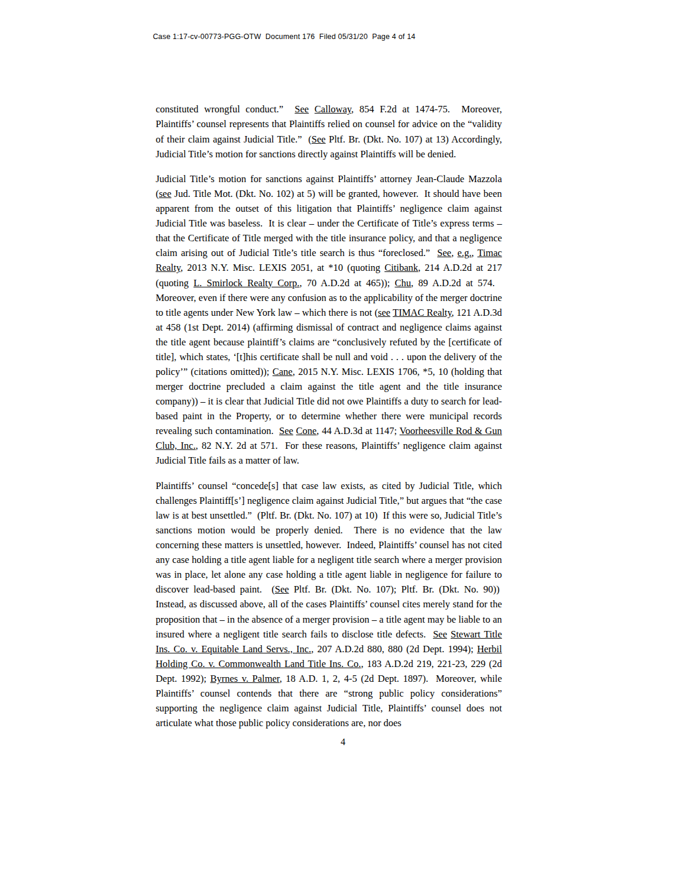Case 1:17-cv-00773-PGG-OTW Document 176 Filed 05/31/20 Page 4 of 14
constituted wrongful conduct.” See Calloway, 854 F.2d at 1474-75. Moreover, Plaintiffs’ counsel represents that Plaintiffs relied on counsel for advice on the “validity of their claim against Judicial Title.” (See Pltf. Br. (Dkt. No. 107) at 13) Accordingly, Judicial Title’s motion for sanctions directly against Plaintiffs will be denied.
Judicial Title’s motion for sanctions against Plaintiffs’ attorney Jean-Claude Mazzola (see Jud. Title Mot. (Dkt. No. 102) at 5) will be granted, however. It should have been apparent from the outset of this litigation that Plaintiffs’ negligence claim against Judicial Title was baseless. It is clear – under the Certificate of Title’s express terms – that the Certificate of Title merged with the title insurance policy, and that a negligence claim arising out of Judicial Title’s title search is thus “foreclosed.” See, e.g., Timac Realty, 2013 N.Y. Misc. LEXIS 2051, at *10 (quoting Citibank, 214 A.D.2d at 217 (quoting L. Smirlock Realty Corp., 70 A.D.2d at 465)); Chu, 89 A.D.2d at 574. Moreover, even if there were any confusion as to the applicability of the merger doctrine to title agents under New York law – which there is not (see TIMAC Realty, 121 A.D.3d at 458 (1st Dept. 2014) (affirming dismissal of contract and negligence claims against the title agent because plaintiff’s claims are “conclusively refuted by the [certificate of title], which states, ‘[t]his certificate shall be null and void . . . upon the delivery of the policy’” (citations omitted)); Cane, 2015 N.Y. Misc. LEXIS 1706, *5, 10 (holding that merger doctrine precluded a claim against the title agent and the title insurance company)) – it is clear that Judicial Title did not owe Plaintiffs a duty to search for lead-based paint in the Property, or to determine whether there were municipal records revealing such contamination. See Cone, 44 A.D.3d at 1147; Voorheesville Rod & Gun Club, Inc., 82 N.Y. 2d at 571. For these reasons, Plaintiffs’ negligence claim against Judicial Title fails as a matter of law.
Plaintiffs’ counsel “concede[s] that case law exists, as cited by Judicial Title, which challenges Plaintiff[s’] negligence claim against Judicial Title,” but argues that “the case law is at best unsettled.” (Pltf. Br. (Dkt. No. 107) at 10) If this were so, Judicial Title’s sanctions motion would be properly denied. There is no evidence that the law concerning these matters is unsettled, however. Indeed, Plaintiffs’ counsel has not cited any case holding a title agent liable for a negligent title search where a merger provision was in place, let alone any case holding a title agent liable in negligence for failure to discover lead-based paint. (See Pltf. Br. (Dkt. No. 107); Pltf. Br. (Dkt. No. 90)) Instead, as discussed above, all of the cases Plaintiffs’ counsel cites merely stand for the proposition that – in the absence of a merger provision – a title agent may be liable to an insured where a negligent title search fails to disclose title defects. See Stewart Title Ins. Co. v. Equitable Land Servs., Inc., 207 A.D.2d 880, 880 (2d Dept. 1994); Herbil Holding Co. v. Commonwealth Land Title Ins. Co., 183 A.D.2d 219, 221-23, 229 (2d Dept. 1992); Byrnes v. Palmer, 18 A.D. 1, 2, 4-5 (2d Dept. 1897). Moreover, while Plaintiffs’ counsel contends that there are “strong public policy considerations” supporting the negligence claim against Judicial Title, Plaintiffs’ counsel does not articulate what those public policy considerations are, nor does
4